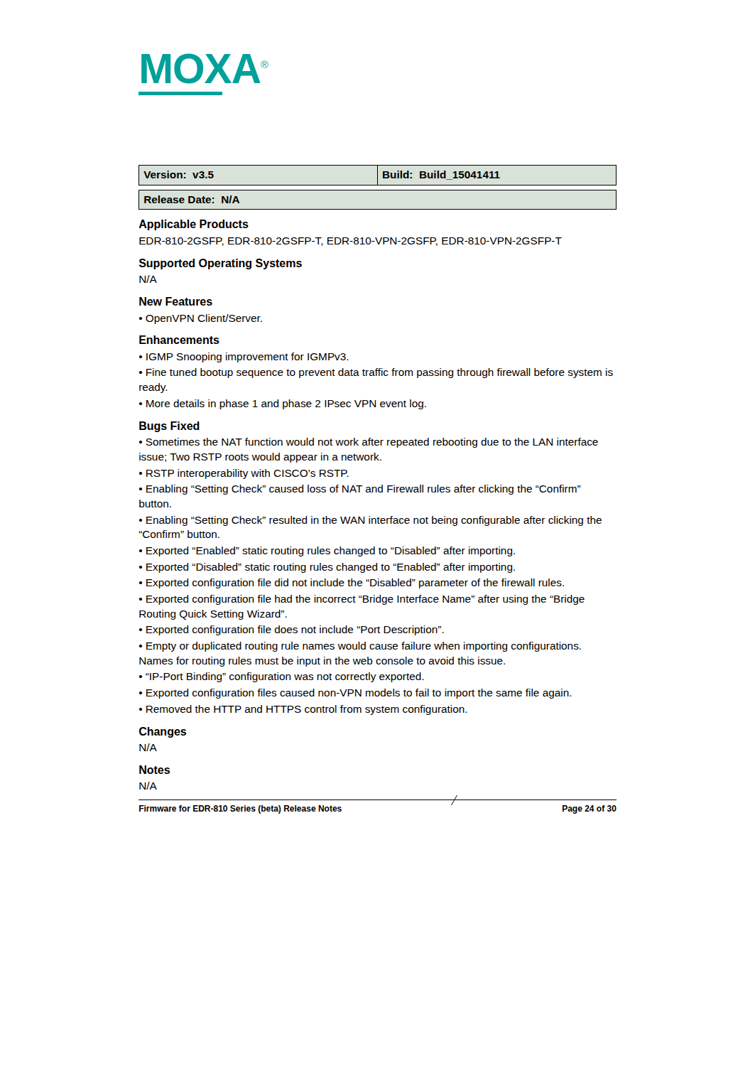MOXA®
| Version: v3.5 | Build: Build_15041411 |
| Release Date: N/A |
Applicable Products
EDR-810-2GSFP, EDR-810-2GSFP-T, EDR-810-VPN-2GSFP, EDR-810-VPN-2GSFP-T
Supported Operating Systems
N/A
New Features
• OpenVPN Client/Server.
Enhancements
• IGMP Snooping improvement for IGMPv3.
• Fine tuned bootup sequence to prevent data traffic from passing through firewall before system is ready.
• More details in phase 1 and phase 2 IPsec VPN event log.
Bugs Fixed
• Sometimes the NAT function would not work after repeated rebooting due to the LAN interface issue; Two RSTP roots would appear in a network.
• RSTP interoperability with CISCO’s RSTP.
• Enabling “Setting Check” caused loss of NAT and Firewall rules after clicking the “Confirm” button.
• Enabling “Setting Check” resulted in the WAN interface not being configurable after clicking the “Confirm” button.
• Exported “Enabled” static routing rules changed to “Disabled” after importing.
• Exported “Disabled” static routing rules changed to “Enabled” after importing.
• Exported configuration file did not include the “Disabled” parameter of the firewall rules.
• Exported configuration file had the incorrect “Bridge Interface Name” after using the “Bridge Routing Quick Setting Wizard”.
• Exported configuration file does not include “Port Description”.
• Empty or duplicated routing rule names would cause failure when importing configurations. Names for routing rules must be input in the web console to avoid this issue.
• “IP-Port Binding” configuration was not correctly exported.
• Exported configuration files caused non-VPN models to fail to import the same file again.
• Removed the HTTP and HTTPS control from system configuration.
Changes
N/A
Notes
N/A
Firmware for EDR-810 Series (beta) Release Notes
Page 24 of 30